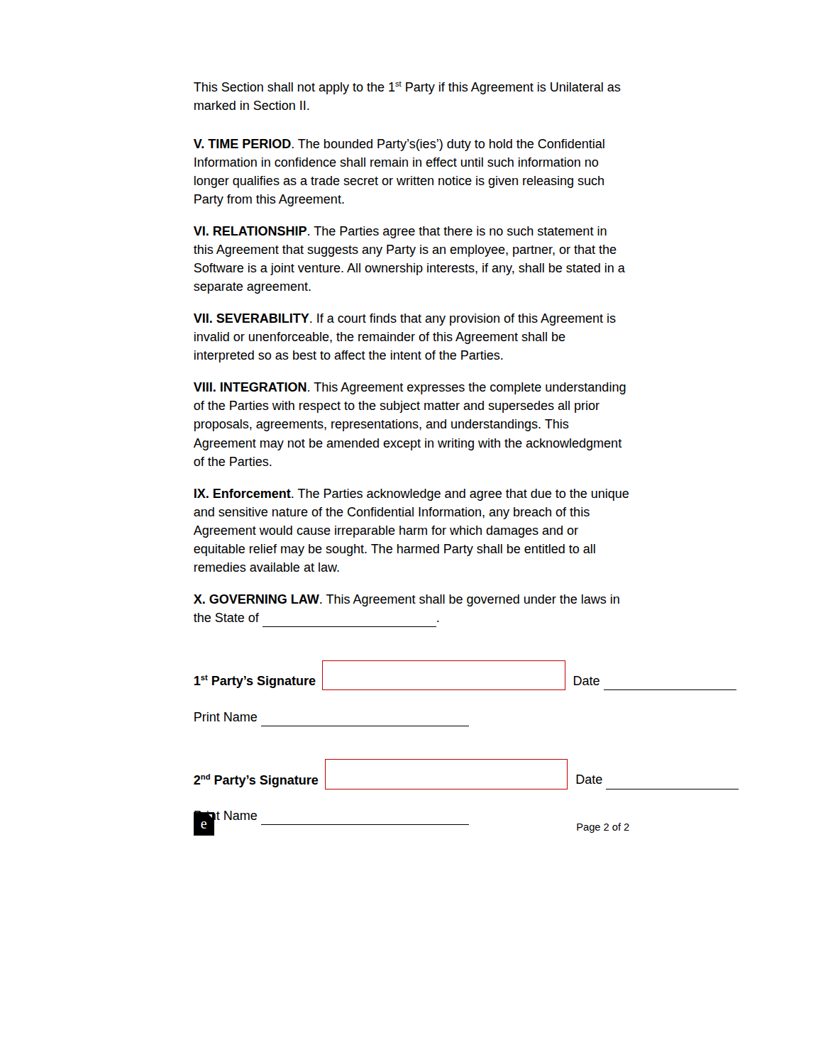This Section shall not apply to the 1st Party if this Agreement is Unilateral as marked in Section II.
V. TIME PERIOD. The bounded Party’s(ies’) duty to hold the Confidential Information in confidence shall remain in effect until such information no longer qualifies as a trade secret or written notice is given releasing such Party from this Agreement.
VI. RELATIONSHIP. The Parties agree that there is no such statement in this Agreement that suggests any Party is an employee, partner, or that the Software is a joint venture. All ownership interests, if any, shall be stated in a separate agreement.
VII. SEVERABILITY. If a court finds that any provision of this Agreement is invalid or unenforceable, the remainder of this Agreement shall be interpreted so as best to affect the intent of the Parties.
VIII. INTEGRATION. This Agreement expresses the complete understanding of the Parties with respect to the subject matter and supersedes all prior proposals, agreements, representations, and understandings. This Agreement may not be amended except in writing with the acknowledgment of the Parties.
IX. Enforcement. The Parties acknowledge and agree that due to the unique and sensitive nature of the Confidential Information, any breach of this Agreement would cause irreparable harm for which damages and or equitable relief may be sought. The harmed Party shall be entitled to all remedies available at law.
X. GOVERNING LAW. This Agreement shall be governed under the laws in the State of .
1st Party’s Signature Date
Print Name
2nd Party’s Signature Date
Print Name
e
Page 2 of 2